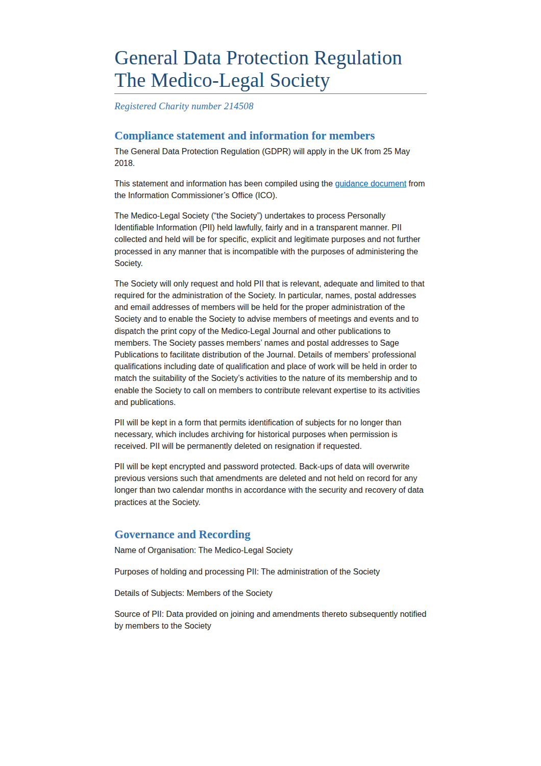General Data Protection RegulationThe Medico-Legal Society
Registered Charity number 214508
Compliance statement and information for members
The General Data Protection Regulation (GDPR) will apply in the UK from 25 May 2018.
This statement and information has been compiled using the guidance document from the Information Commissioner’s Office (ICO).
The Medico-Legal Society (“the Society”) undertakes to process Personally Identifiable Information (PII) held lawfully, fairly and in a transparent manner. PII collected and held will be for specific, explicit and legitimate purposes and not further processed in any manner that is incompatible with the purposes of administering the Society.
The Society will only request and hold PII that is relevant, adequate and limited to that required for the administration of the Society. In particular, names, postal addresses and email addresses of members will be held for the proper administration of the Society and to enable the Society to advise members of meetings and events and to dispatch the print copy of the Medico-Legal Journal and other publications to members. The Society passes members’ names and postal addresses to Sage Publications to facilitate distribution of the Journal. Details of members’ professional qualifications including date of qualification and place of work will be held in order to match the suitability of the Society’s activities to the nature of its membership and to enable the Society to call on members to contribute relevant expertise to its activities and publications.
PII will be kept in a form that permits identification of subjects for no longer than necessary, which includes archiving for historical purposes when permission is received. PII will be permanently deleted on resignation if requested.
PII will be kept encrypted and password protected. Back-ups of data will overwrite previous versions such that amendments are deleted and not held on record for any longer than two calendar months in accordance with the security and recovery of data practices at the Society.
Governance and Recording
Name of Organisation: The Medico-Legal Society
Purposes of holding and processing PII: The administration of the Society
Details of Subjects: Members of the Society
Source of PII: Data provided on joining and amendments thereto subsequently notified by members to the Society